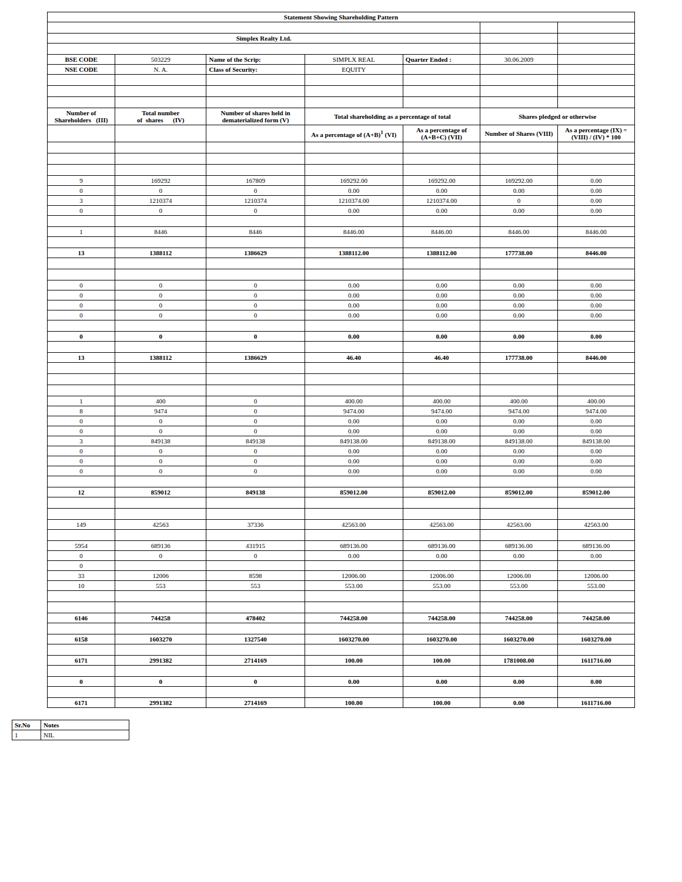| Statement Showing Shareholding Pattern |
| Simplex Realty Ltd. | | |
| BSE CODE | 503229 | Name of the Scrip: | SIMPLX REAL | Quarter Ended : | 30.06.2009 | |
| NSE CODE | N. A. | Class of Security: | EQUITY | | | |
| Number of Shareholders (III) | Total number of shares (IV) | Number of shares held in dematerialized form (V) | Total shareholding as a percentage of total | Shares pledged or otherwise |
| | | | As a percentage of (A+B) 1 (VI) | As a percentage of (A+B+C) (VII) | Number of Shares (VIII) | As a percentage (IX) = (VIII) / (IV) * 100 |
| 9 | 169292 | 167809 | 169292.00 | 169292.00 | 169292.00 | 0.00 |
| 0 | 0 | 0 | 0.00 | 0.00 | 0.00 | 0.00 |
| 3 | 1210374 | 1210374 | 1210374.00 | 1210374.00 | 0 | 0.00 |
| 0 | 0 | 0 | 0.00 | 0.00 | 0.00 | 0.00 |
| 1 | 8446 | 8446 | 8446.00 | 8446.00 | 8446.00 | 8446.00 |
| 13 | 1388112 | 1386629 | 1388112.00 | 1388112.00 | 177738.00 | 8446.00 |
| 0 | 0 | 0 | 0.00 | 0.00 | 0.00 | 0.00 |
| 0 | 0 | 0 | 0.00 | 0.00 | 0.00 | 0.00 |
| 0 | 0 | 0 | 0.00 | 0.00 | 0.00 | 0.00 |
| 0 | 0 | 0 | 0.00 | 0.00 | 0.00 | 0.00 |
| 0 | 0 | 0 | 0.00 | 0.00 | 0.00 | 0.00 |
| 13 | 1388112 | 1386629 | 46.40 | 46.40 | 177738.00 | 8446.00 |
| 1 | 400 | 0 | 400.00 | 400.00 | 400.00 | 400.00 |
| 8 | 9474 | 0 | 9474.00 | 9474.00 | 9474.00 | 9474.00 |
| 0 | 0 | 0 | 0.00 | 0.00 | 0.00 | 0.00 |
| 0 | 0 | 0 | 0.00 | 0.00 | 0.00 | 0.00 |
| 3 | 849138 | 849138 | 849138.00 | 849138.00 | 849138.00 | 849138.00 |
| 0 | 0 | 0 | 0.00 | 0.00 | 0.00 | 0.00 |
| 0 | 0 | 0 | 0.00 | 0.00 | 0.00 | 0.00 |
| 0 | 0 | 0 | 0.00 | 0.00 | 0.00 | 0.00 |
| 12 | 859012 | 849138 | 859012.00 | 859012.00 | 859012.00 | 859012.00 |
| 149 | 42563 | 37336 | 42563.00 | 42563.00 | 42563.00 | 42563.00 |
| 5954 | 689136 | 431915 | 689136.00 | 689136.00 | 689136.00 | 689136.00 |
| 0 | 0 | 0 | 0.00 | 0.00 | 0.00 | 0.00 |
| 0 | | | | | | |
| 33 | 12006 | 8598 | 12006.00 | 12006.00 | 12006.00 | 12006.00 |
| 10 | 553 | 553 | 553.00 | 553.00 | 553.00 | 553.00 |
| 6146 | 744258 | 478402 | 744258.00 | 744258.00 | 744258.00 | 744258.00 |
| 6158 | 1603270 | 1327540 | 1603270.00 | 1603270.00 | 1603270.00 | 1603270.00 |
| 6171 | 2991382 | 2714169 | 100.00 | 100.00 | 1781008.00 | 1611716.00 |
| 0 | 0 | 0 | 0.00 | 0.00 | 0.00 | 0.00 |
| 6171 | 2991382 | 2714169 | 100.00 | 100.00 | 0.00 | 1611716.00 |
| Sr.No | Notes |
| 1 | NIL |